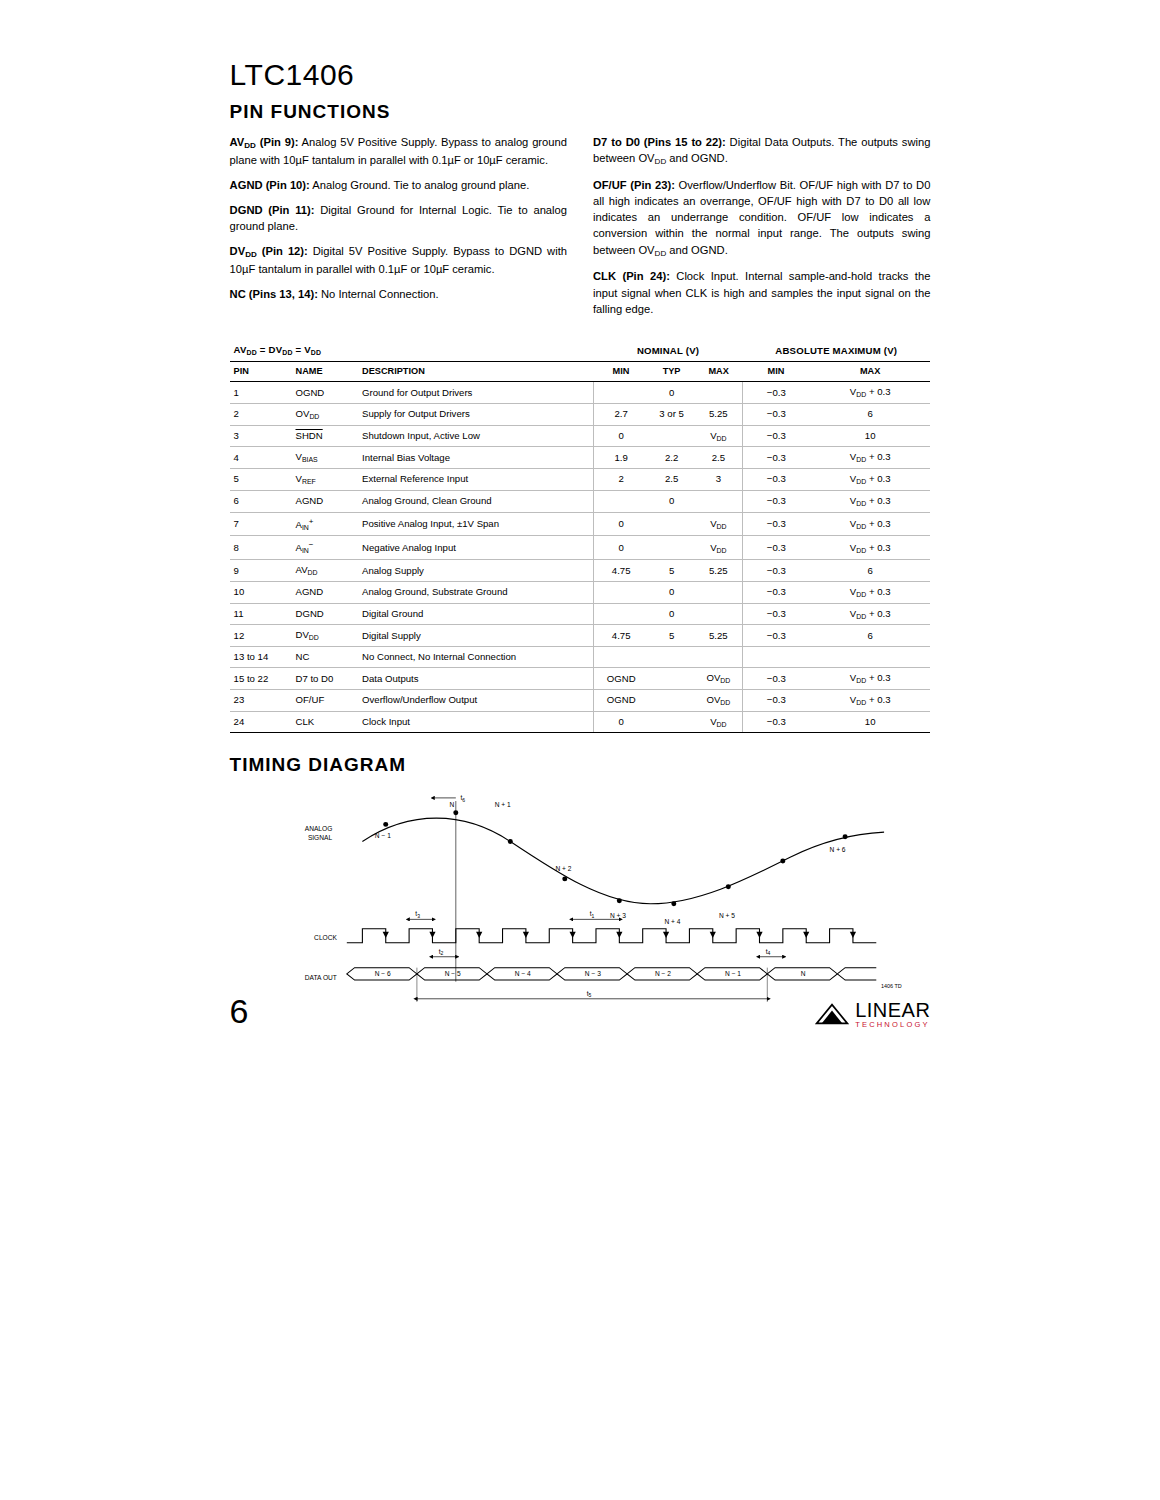LTC1406
Pin Functions
AVDD (Pin 9): Analog 5V Positive Supply. Bypass to analog ground plane with 10µF tantalum in parallel with 0.1µF or 10µF ceramic.
AGND (Pin 10): Analog Ground. Tie to analog ground plane.
DGND (Pin 11): Digital Ground for Internal Logic. Tie to analog ground plane.
DVDD (Pin 12): Digital 5V Positive Supply. Bypass to DGND with 10µF tantalum in parallel with 0.1µF or 10µF ceramic.
NC (Pins 13, 14): No Internal Connection.
D7 to D0 (Pins 15 to 22): Digital Data Outputs. The outputs swing between OVDD and OGND.
OF/UF (Pin 23): Overflow/Underflow Bit. OF/UF high with D7 to D0 all high indicates an overrange, OF/UF high with D7 to D0 all low indicates an underrange condition. OF/UF low indicates a conversion within the normal input range. The outputs swing between OVDD and OGND.
CLK (Pin 24): Clock Input. Internal sample-and-hold tracks the input signal when CLK is high and samples the input signal on the falling edge.
| AV DD = DV DD = V DD | NOMINAL (V) | ABSOLUTE MAXIMUM (V) |
| --- | --- | --- |
| PIN | NAME | DESCRIPTION | MIN | TYP | MAX | MIN | MAX |
| 1 | OGND | Ground for Output Drivers | | 0 | | −0.3 | V DD + 0.3 |
| 2 | OV DD | Supply for Output Drivers | 2.7 | 3 or 5 | 5.25 | −0.3 | 6 |
| 3 | SHDN | Shutdown Input, Active Low | 0 | | V DD | −0.3 | 10 |
| 4 | V BIAS | Internal Bias Voltage | 1.9 | 2.2 | 2.5 | −0.3 | V DD + 0.3 |
| 5 | V REF | External Reference Input | 2 | 2.5 | 3 | −0.3 | V DD + 0.3 |
| 6 | AGND | Analog Ground, Clean Ground | | 0 | | −0.3 | V DD + 0.3 |
| 7 | A IN + | Positive Analog Input, ±1V Span | 0 | | V DD | −0.3 | V DD + 0.3 |
| 8 | A IN − | Negative Analog Input | 0 | | V DD | −0.3 | V DD + 0.3 |
| 9 | AV DD | Analog Supply | 4.75 | 5 | 5.25 | −0.3 | 6 |
| 10 | AGND | Analog Ground, Substrate Ground | | 0 | | −0.3 | V DD + 0.3 |
| 11 | DGND | Digital Ground | | 0 | | −0.3 | V DD + 0.3 |
| 12 | DV DD | Digital Supply | 4.75 | 5 | 5.25 | −0.3 | 6 |
| 13 to 14 | NC | No Connect, No Internal Connection | | | | | |
| 15 to 22 | D7 to D0 | Data Outputs | OGND | | OV DD | −0.3 | V DD + 0.3 |
| 23 | OF/UF | Overflow/Underflow Output | OGND | | OV DD | −0.3 | V DD + 0.3 |
| 24 | CLK | Clock Input | 0 | | V DD | −0.3 | 10 |
Timing Diagram
N − 1 N N + 1 N + 2 N + 3 N + 4 N + 5 N + 6 ANALOG SIGNAL CLOCK DATA OUT t6 t3 t1 N − 6 N − 5 N − 4 N − 3 N − 2 N − 1 N t2 t4 t5 1406 TD
6
LINEAR
TECHNOLOGY